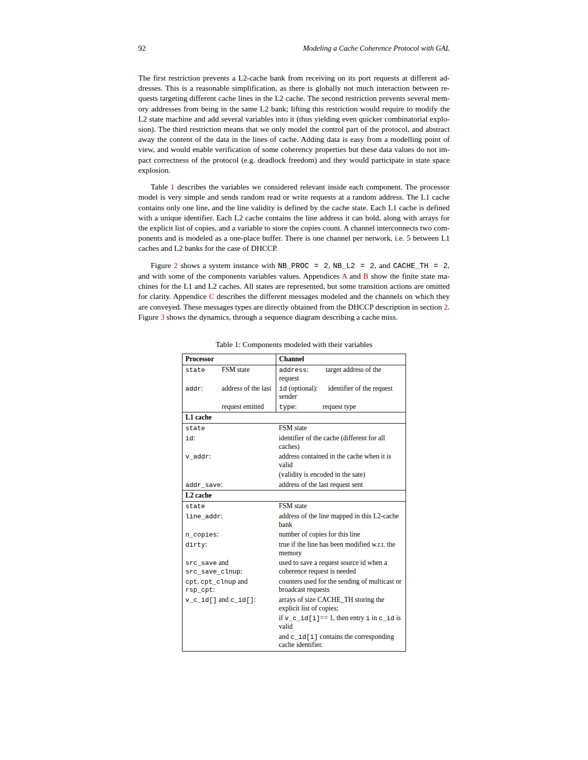92 Modeling a Cache Coherence Protocol with GAL
The first restriction prevents a L2-cache bank from receiving on its port requests at different addresses. This is a reasonable simplification, as there is globally not much interaction between requests targeting different cache lines in the L2 cache. The second restriction prevents several memory addresses from being in the same L2 bank; lifting this restriction would require to modify the L2 state machine and add several variables into it (thus yielding even quicker combinatorial explosion). The third restriction means that we only model the control part of the protocol, and abstract away the content of the data in the lines of cache. Adding data is easy from a modelling point of view, and would enable verification of some coherency properties but these data values do not impact correctness of the protocol (e.g. deadlock freedom) and they would participate in state space explosion.
Table 1 describes the variables we considered relevant inside each component. The processor model is very simple and sends random read or write requests at a random address. The L1 cache contains only one line, and the line validity is defined by the cache state. Each L1 cache is defined with a unique identifier. Each L2 cache contains the line address it can hold, along with arrays for the explicit list of copies, and a variable to store the copies count. A channel interconnects two components and is modeled as a one-place buffer. There is one channel per network, i.e. 5 between L1 caches and L2 banks for the case of DHCCP.
Figure 2 shows a system instance with NB_PROC = 2, NB_L2 = 2, and CACHE_TH = 2, and with some of the components variables values. Appendices A and B show the finite state machines for the L1 and L2 caches. All states are represented, but some transition actions are omitted for clarity. Appendice C describes the different messages modeled and the channels on which they are conveyed. These messages types are directly obtained from the DHCCP description in section 2. Figure 3 shows the dynamics, through a sequence diagram describing a cache miss.
Table 1: Components modeled with their variables
| Processor | Channel |
| state | FSM state | address : target address of the request |
| addr : | address of the last | id (optional): identifier of the request sender |
| | request emitted | type : request type |
| L1 cache |
| state | FSM state |
| id : | identifier of the cache (different for all caches) |
| v_addr : | address contained in the cache when it is valid |
| | (validity is encoded in the sate) |
| addr_save : | address of the last request sent |
| L2 cache |
| state | FSM state |
| line_addr : | address of the line mapped in this L2-cache bank |
| n_copies : | number of copies for this line |
| dirty : | true if the line has been modified w.r.t. the memory |
| src_save and src_save_clnup : | used to save a request source id when a coherence request is needed |
| cpt , cpt_clnup and rsp_cpt : | counters used for the sending of multicast or broadcast requests |
| v_c_id[] and c_id[] : | arrays of size CACHE_TH storing the explicit list of copies; |
| | if v_c_id[i] == 1, then entry i in c_id is valid |
| | and c_id[i] contains the corresponding cache identifier. |